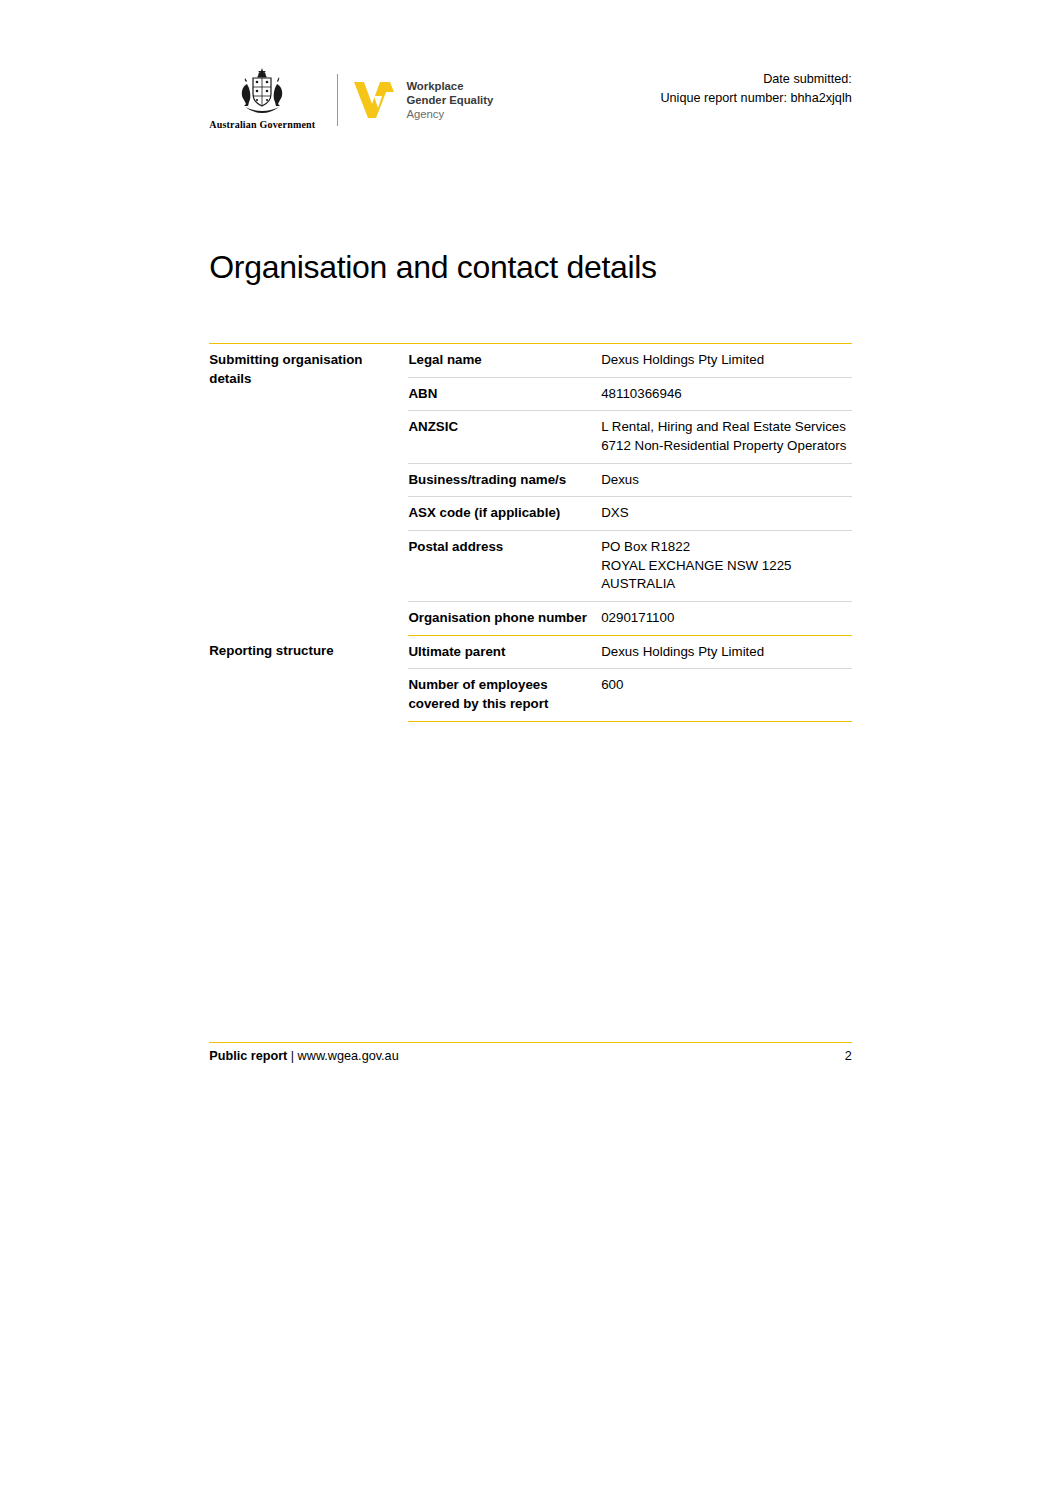Australian Government
Workplace
Gender Equality
Agency
Date submitted:
Unique report number: bhha2xjqlh
Organisation and contact details
| Submitting organisation details | Legal name | Dexus Holdings Pty Limited |
| ABN | 48110366946 |
| ANZSIC | L Rental, Hiring and Real Estate Services 6712 Non-Residential Property Operators |
| Business/trading name/s | Dexus |
| ASX code (if applicable) | DXS |
| Postal address | PO Box R1822 ROYAL EXCHANGE NSW 1225 AUSTRALIA |
| Organisation phone number | 0290171100 |
| Reporting structure | Ultimate parent | Dexus Holdings Pty Limited |
| Number of employees covered by this report | 600 |
Public report | www.wgea.gov.au
2